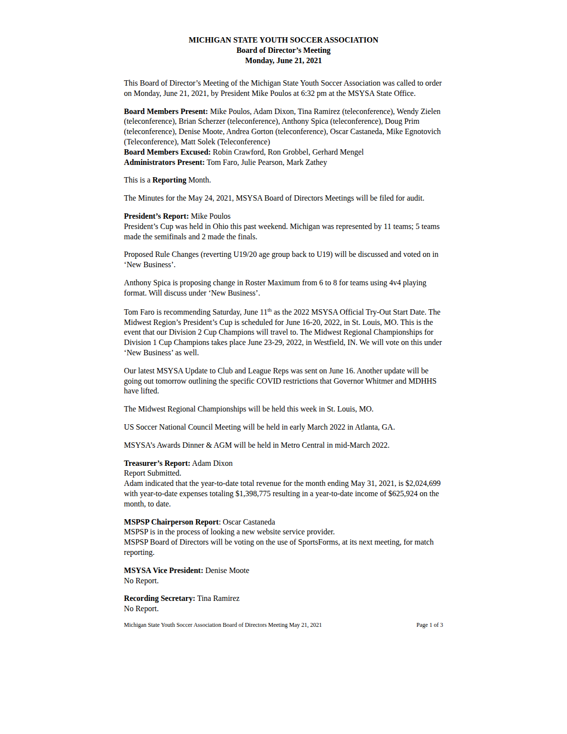MICHIGAN STATE YOUTH SOCCER ASSOCIATION Board of Director’s Meeting Monday, June 21, 2021
This Board of Director’s Meeting of the Michigan State Youth Soccer Association was called to order on Monday, June 21, 2021, by President Mike Poulos at 6:32 pm at the MSYSA State Office.
Board Members Present: Mike Poulos, Adam Dixon, Tina Ramirez (teleconference), Wendy Zielen (teleconference), Brian Scherzer (teleconference), Anthony Spica (teleconference), Doug Prim (teleconference), Denise Moote, Andrea Gorton (teleconference), Oscar Castaneda, Mike Egnotovich (Teleconference), Matt Solek (Teleconference)
Board Members Excused: Robin Crawford, Ron Grobbel, Gerhard Mengel
Administrators Present: Tom Faro, Julie Pearson, Mark Zathey
This is a Reporting Month.
The Minutes for the May 24, 2021, MSYSA Board of Directors Meetings will be filed for audit.
President’s Report: Mike Poulos
President’s Cup was held in Ohio this past weekend. Michigan was represented by 11 teams; 5 teams made the semifinals and 2 made the finals.
Proposed Rule Changes (reverting U19/20 age group back to U19) will be discussed and voted on in ‘New Business’.
Anthony Spica is proposing change in Roster Maximum from 6 to 8 for teams using 4v4 playing format. Will discuss under ‘New Business’.
Tom Faro is recommending Saturday, June 11th as the 2022 MSYSA Official Try-Out Start Date. The Midwest Region’s President’s Cup is scheduled for June 16-20, 2022, in St. Louis, MO. This is the event that our Division 2 Cup Champions will travel to. The Midwest Regional Championships for Division 1 Cup Champions takes place June 23-29, 2022, in Westfield, IN. We will vote on this under ‘New Business’ as well.
Our latest MSYSA Update to Club and League Reps was sent on June 16. Another update will be going out tomorrow outlining the specific COVID restrictions that Governor Whitmer and MDHHS have lifted.
The Midwest Regional Championships will be held this week in St. Louis, MO.
US Soccer National Council Meeting will be held in early March 2022 in Atlanta, GA.
MSYSA’s Awards Dinner & AGM will be held in Metro Central in mid-March 2022.
Treasurer’s Report: Adam Dixon
Report Submitted.
Adam indicated that the year-to-date total revenue for the month ending May 31, 2021, is $2,024,699 with year-to-date expenses totaling $1,398,775 resulting in a year-to-date income of $625,924 on the month, to date.
MSPSP Chairperson Report: Oscar Castaneda
MSPSP is in the process of looking a new website service provider.
MSPSP Board of Directors will be voting on the use of SportsForms, at its next meeting, for match reporting.
MSYSA Vice President: Denise Moote
No Report.
Recording Secretary: Tina Ramirez
No Report.
Michigan State Youth Soccer Association Board of Directors Meeting May 21, 2021 Page 1 of 3